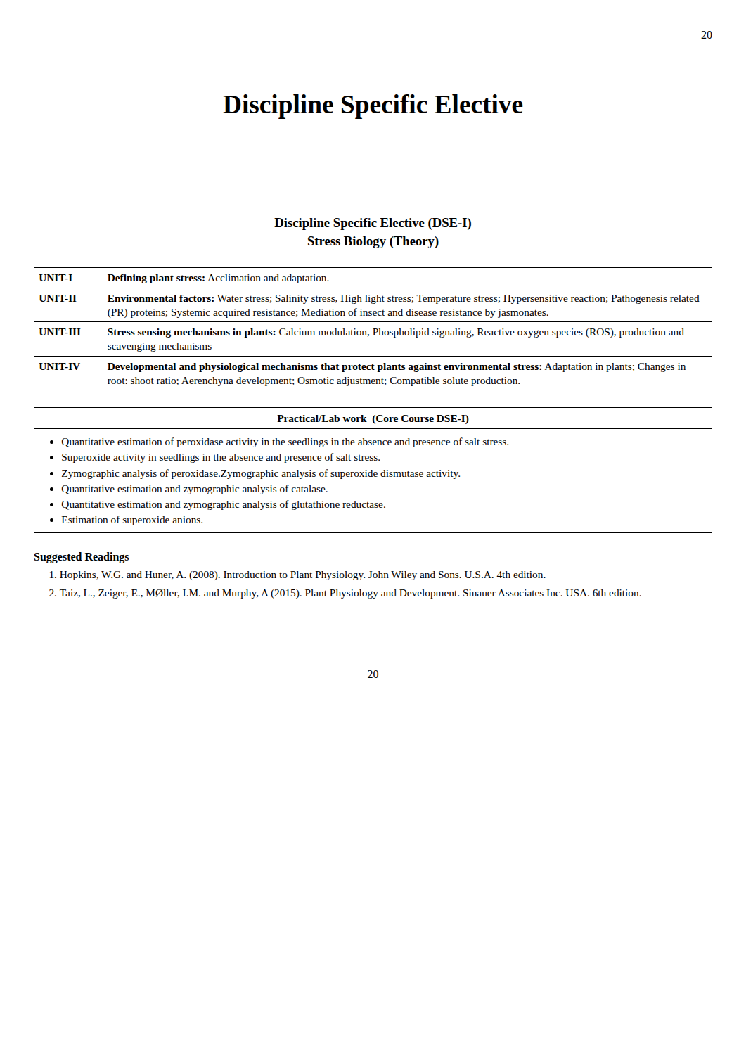20
Discipline Specific Elective
Discipline Specific Elective (DSE-I) Stress Biology (Theory)
| UNIT-I | Defining plant stress: Acclimation and adaptation. |
| UNIT-II | Environmental factors: Water stress; Salinity stress, High light stress; Temperature stress; Hypersensitive reaction; Pathogenesis related (PR) proteins; Systemic acquired resistance; Mediation of insect and disease resistance by jasmonates. |
| UNIT-III | Stress sensing mechanisms in plants: Calcium modulation, Phospholipid signaling, Reactive oxygen species (ROS), production and scavenging mechanisms |
| UNIT-IV | Developmental and physiological mechanisms that protect plants against environmental stress: Adaptation in plants; Changes in root: shoot ratio; Aerenchyna development; Osmotic adjustment; Compatible solute production. |
| Practical/Lab work (Core Course DSE-I) |
| --- |
| Quantitative estimation of peroxidase activity in the seedlings in the absence and presence of salt stress. Superoxide activity in seedlings in the absence and presence of salt stress. Zymographic analysis of peroxidase.Zymographic analysis of superoxide dismutase activity. Quantitative estimation and zymographic analysis of catalase. Quantitative estimation and zymographic analysis of glutathione reductase. Estimation of superoxide anions. |
Suggested Readings
Hopkins, W.G. and Huner, A. (2008). Introduction to Plant Physiology. John Wiley and Sons. U.S.A. 4th edition.
Taiz, L., Zeiger, E., MØller, I.M. and Murphy, A (2015). Plant Physiology and Development. Sinauer Associates Inc. USA. 6th edition.
20